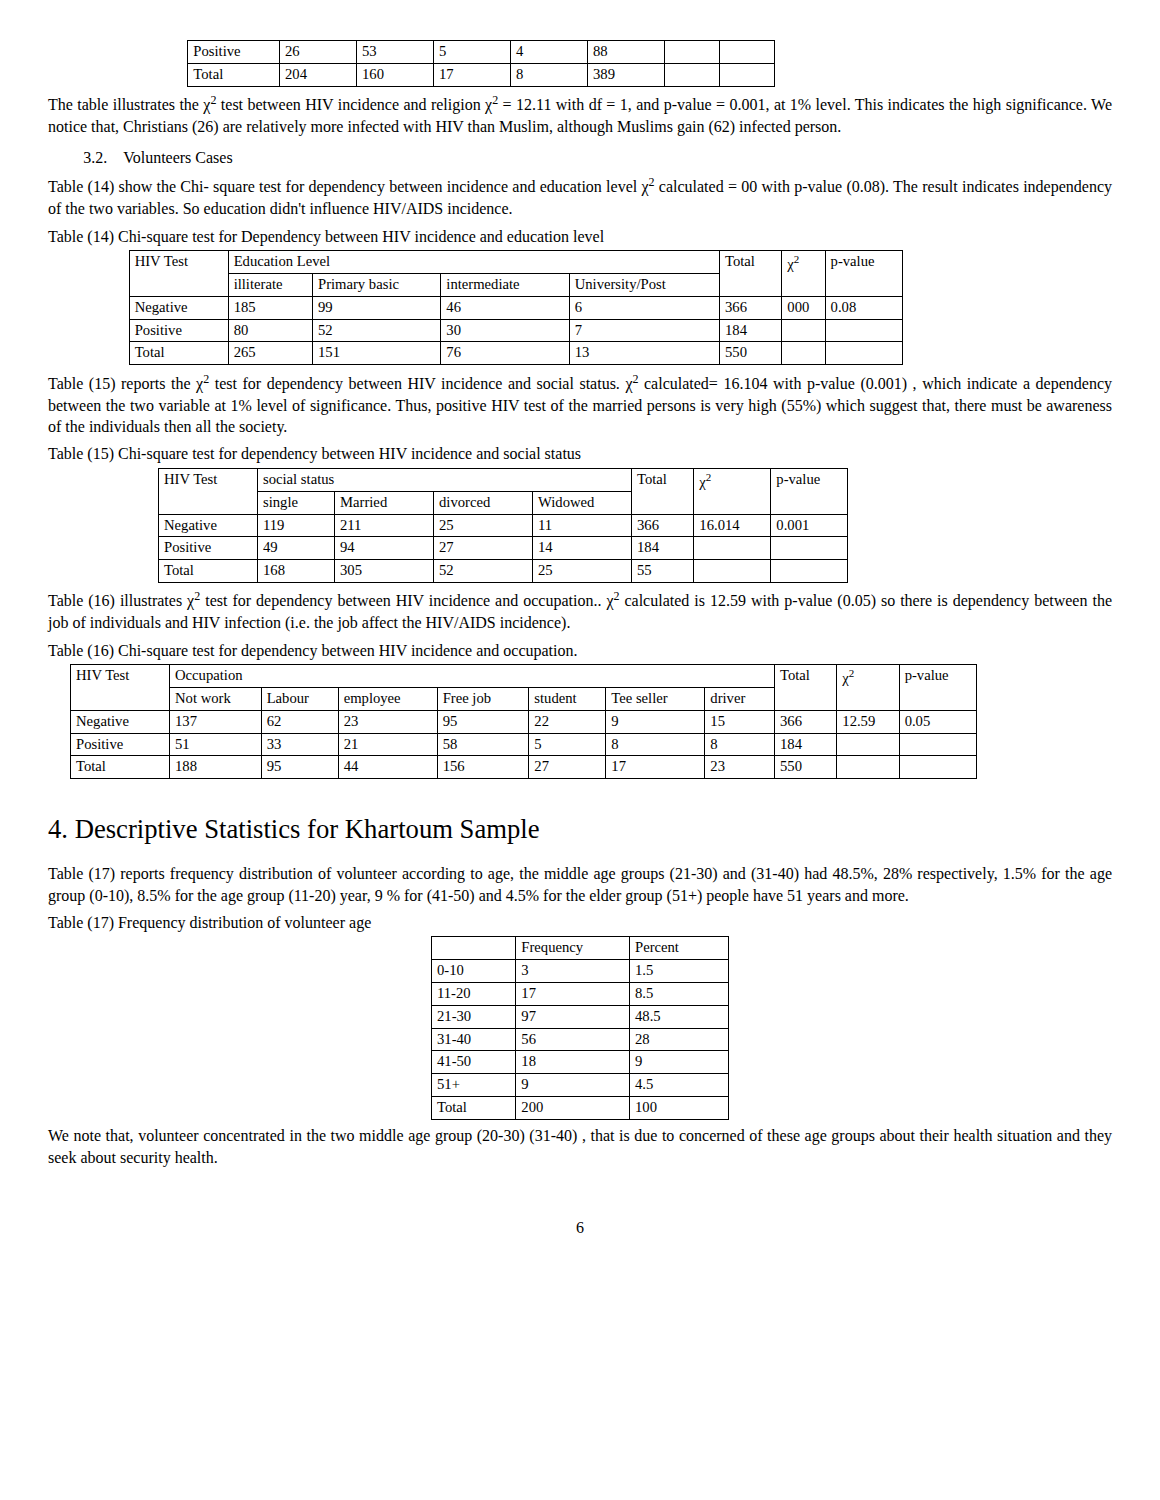| Positive | 26 | 53 | 5 | 4 | 88 | | |
| Total | 204 | 160 | 17 | 8 | 389 | | |
The table illustrates the χ2 test between HIV incidence and religion χ2 = 12.11 with df = 1, and p-value = 0.001, at 1% level. This indicates the high significance. We notice that, Christians (26) are relatively more infected with HIV than Muslim, although Muslims gain (62) infected person.
3.2. Volunteers Cases
Table (14) show the Chi- square test for dependency between incidence and education level χ2 calculated = 00 with p-value (0.08). The result indicates independency of the two variables. So education didn't influence HIV/AIDS incidence.
Table (14) Chi-square test for Dependency between HIV incidence and education level
| HIV Test | Education Level | Total | χ 2 | p-value |
| illiterate | Primary basic | intermediate | University/Post |
| Negative | 185 | 99 | 46 | 6 | 366 | 000 | 0.08 |
| Positive | 80 | 52 | 30 | 7 | 184 | | |
| Total | 265 | 151 | 76 | 13 | 550 | | |
Table (15) reports the χ2 test for dependency between HIV incidence and social status. χ2 calculated= 16.104 with p-value (0.001) , which indicate a dependency between the two variable at 1% level of significance. Thus, positive HIV test of the married persons is very high (55%) which suggest that, there must be awareness of the individuals then all the society.
Table (15) Chi-square test for dependency between HIV incidence and social status
| HIV Test | social status | Total | χ 2 | p-value |
| single | Married | divorced | Widowed |
| Negative | 119 | 211 | 25 | 11 | 366 | 16.014 | 0.001 |
| Positive | 49 | 94 | 27 | 14 | 184 | | |
| Total | 168 | 305 | 52 | 25 | 55 | | |
Table (16) illustrates χ2 test for dependency between HIV incidence and occupation.. χ2 calculated is 12.59 with p-value (0.05) so there is dependency between the job of individuals and HIV infection (i.e. the job affect the HIV/AIDS incidence).
Table (16) Chi-square test for dependency between HIV incidence and occupation.
| HIV Test | Occupation | Total | χ 2 | p-value |
| Not work | Labour | employee | Free job | student | Tee seller | driver |
| Negative | 137 | 62 | 23 | 95 | 22 | 9 | 15 | 366 | 12.59 | 0.05 |
| Positive | 51 | 33 | 21 | 58 | 5 | 8 | 8 | 184 | | |
| Total | 188 | 95 | 44 | 156 | 27 | 17 | 23 | 550 | | |
4. Descriptive Statistics for Khartoum Sample
Table (17) reports frequency distribution of volunteer according to age, the middle age groups (21-30) and (31-40) had 48.5%, 28% respectively, 1.5% for the age group (0-10), 8.5% for the age group (11-20) year, 9 % for (41-50) and 4.5% for the elder group (51+) people have 51 years and more.
Table (17) Frequency distribution of volunteer age
| | Frequency | Percent |
| 0-10 | 3 | 1.5 |
| 11-20 | 17 | 8.5 |
| 21-30 | 97 | 48.5 |
| 31-40 | 56 | 28 |
| 41-50 | 18 | 9 |
| 51+ | 9 | 4.5 |
| Total | 200 | 100 |
We note that, volunteer concentrated in the two middle age group (20-30) (31-40) , that is due to concerned of these age groups about their health situation and they seek about security health.
6